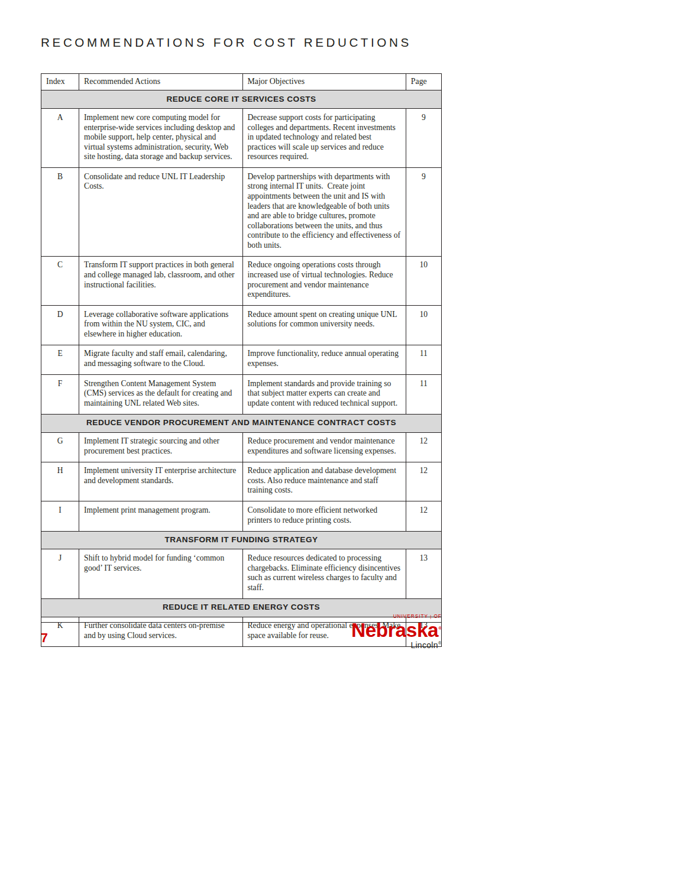Recommendations for Cost Reductions
| Index | Recommended Actions | Major Objectives | Page |
| --- | --- | --- | --- |
| REDUCE CORE IT SERVICES COSTS |
| A | Implement new core computing model for enterprise-wide services including desktop and mobile support, help center, physical and virtual systems administration, security, Web site hosting, data storage and backup services. | Decrease support costs for participating colleges and departments. Recent investments in updated technology and related best practices will scale up services and reduce resources required. | 9 |
| B | Consolidate and reduce UNL IT Leadership Costs. | Develop partnerships with departments with strong internal IT units. Create joint appointments between the unit and IS with leaders that are knowledgeable of both units and are able to bridge cultures, promote collaborations between the units, and thus contribute to the efficiency and effectiveness of both units. | 9 |
| C | Transform IT support practices in both general and college managed lab, classroom, and other instructional facilities. | Reduce ongoing operations costs through increased use of virtual technologies. Reduce procurement and vendor maintenance expenditures. | 10 |
| D | Leverage collaborative software applications from within the NU system, CIC, and elsewhere in higher education. | Reduce amount spent on creating unique UNL solutions for common university needs. | 10 |
| E | Migrate faculty and staff email, calendaring, and messaging software to the Cloud. | Improve functionality, reduce annual operating expenses. | 11 |
| F | Strengthen Content Management System (CMS) services as the default for creating and maintaining UNL related Web sites. | Implement standards and provide training so that subject matter experts can create and update content with reduced technical support. | 11 |
| REDUCE VENDOR PROCUREMENT AND MAINTENANCE CONTRACT COSTS |
| G | Implement IT strategic sourcing and other procurement best practices. | Reduce procurement and vendor maintenance expenditures and software licensing expenses. | 12 |
| H | Implement university IT enterprise architecture and development standards. | Reduce application and database development costs. Also reduce maintenance and staff training costs. | 12 |
| I | Implement print management program. | Consolidate to more efficient networked printers to reduce printing costs. | 12 |
| TRANSFORM IT FUNDING STRATEGY |
| J | Shift to hybrid model for funding ‘common good’ IT services. | Reduce resources dedicated to processing chargebacks. Eliminate efficiency disincentives such as current wireless charges to faculty and staff. | 13 |
| REDUCE IT RELATED ENERGY COSTS |
| K | Further consolidate data centers on-premise and by using Cloud services. | Reduce energy and operational expenses. Make space available for reuse. | 13 |
7
UNIVERSITY | OF Nebraska® Lincoln®